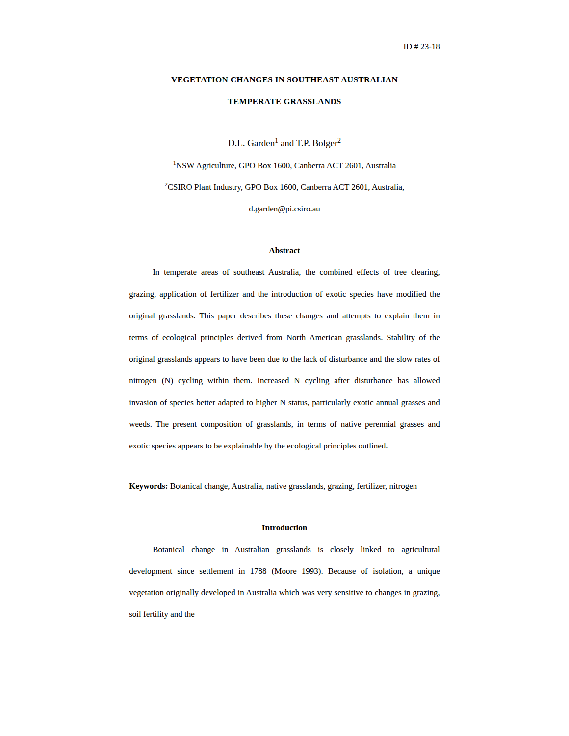ID # 23-18
Vegetation Changes in Southeast Australian
Temperate Grasslands
D.L. Garden1 and T.P. Bolger2
1NSW Agriculture, GPO Box 1600, Canberra ACT 2601, Australia
2CSIRO Plant Industry, GPO Box 1600, Canberra ACT 2601, Australia, d.garden@pi.csiro.au
Abstract
In temperate areas of southeast Australia, the combined effects of tree clearing, grazing, application of fertilizer and the introduction of exotic species have modified the original grasslands. This paper describes these changes and attempts to explain them in terms of ecological principles derived from North American grasslands. Stability of the original grasslands appears to have been due to the lack of disturbance and the slow rates of nitrogen (N) cycling within them. Increased N cycling after disturbance has allowed invasion of species better adapted to higher N status, particularly exotic annual grasses and weeds. The present composition of grasslands, in terms of native perennial grasses and exotic species appears to be explainable by the ecological principles outlined.
Keywords: Botanical change, Australia, native grasslands, grazing, fertilizer, nitrogen
Introduction
Botanical change in Australian grasslands is closely linked to agricultural development since settlement in 1788 (Moore 1993). Because of isolation, a unique vegetation originally developed in Australia which was very sensitive to changes in grazing, soil fertility and the